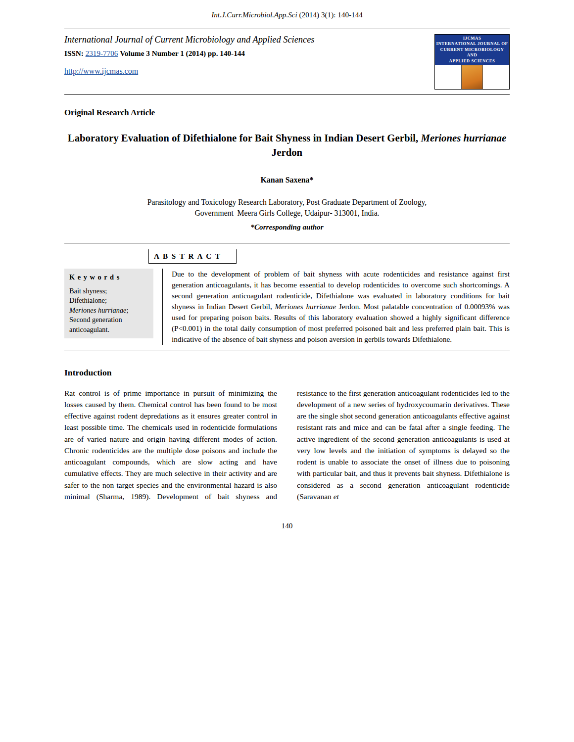Int.J.Curr.Microbiol.App.Sci (2014) 3(1): 140-144
International Journal of Current Microbiology and Applied Sciences
ISSN: 2319-7706 Volume 3 Number 1 (2014) pp. 140-144
http://www.ijcmas.com
IJCMAS
INTERNATIONAL JOURNAL OF
CURRENT MICROBIOLOGY AND
APPLIED SCIENCES
www.ijcmas.com
Original Research Article
Laboratory Evaluation of Difethialone for Bait Shyness in Indian Desert Gerbil, Meriones hurrianae Jerdon
Kanan Saxena*
Parasitology and Toxicology Research Laboratory, Post Graduate Department of Zoology,
Government Meera Girls College, Udaipur- 313001, India.
*Corresponding author
A B S T R A C T
K e y w o r d s
Bait shyness;
Difethialone;
Meriones hurrianae;
Second generation anticoagulant.
Due to the development of problem of bait shyness with acute rodenticides and resistance against first generation anticoagulants, it has become essential to develop rodenticides to overcome such shortcomings. A second generation anticoagulant rodenticide, Difethialone was evaluated in laboratory conditions for bait shyness in Indian Desert Gerbil, Meriones hurrianae Jerdon. Most palatable concentration of 0.00093% was used for preparing poison baits. Results of this laboratory evaluation showed a highly significant difference (P<0.001) in the total daily consumption of most preferred poisoned bait and less preferred plain bait. This is indicative of the absence of bait shyness and poison aversion in gerbils towards Difethialone.
Introduction
Rat control is of prime importance in pursuit of minimizing the losses caused by them. Chemical control has been found to be most effective against rodent depredations as it ensures greater control in least possible time. The chemicals used in rodenticide formulations are of varied nature and origin having different modes of action. Chronic rodenticides are the multiple dose poisons and include the anticoagulant compounds, which are slow acting and have cumulative effects. They are much selective in their activity and are safer to the non target species and the environmental hazard is also minimal (Sharma, 1989). Development of bait shyness and resistance to the first generation anticoagulant rodenticides led to the development of a new series of hydroxycoumarin derivatives. These are the single shot second generation anticoagulants effective against resistant rats and mice and can be fatal after a single feeding. The active ingredient of the second generation anticoagulants is used at very low levels and the initiation of symptoms is delayed so the rodent is unable to associate the onset of illness due to poisoning with particular bait, and thus it prevents bait shyness. Difethialone is considered as a second generation anticoagulant rodenticide (Saravanan et
140